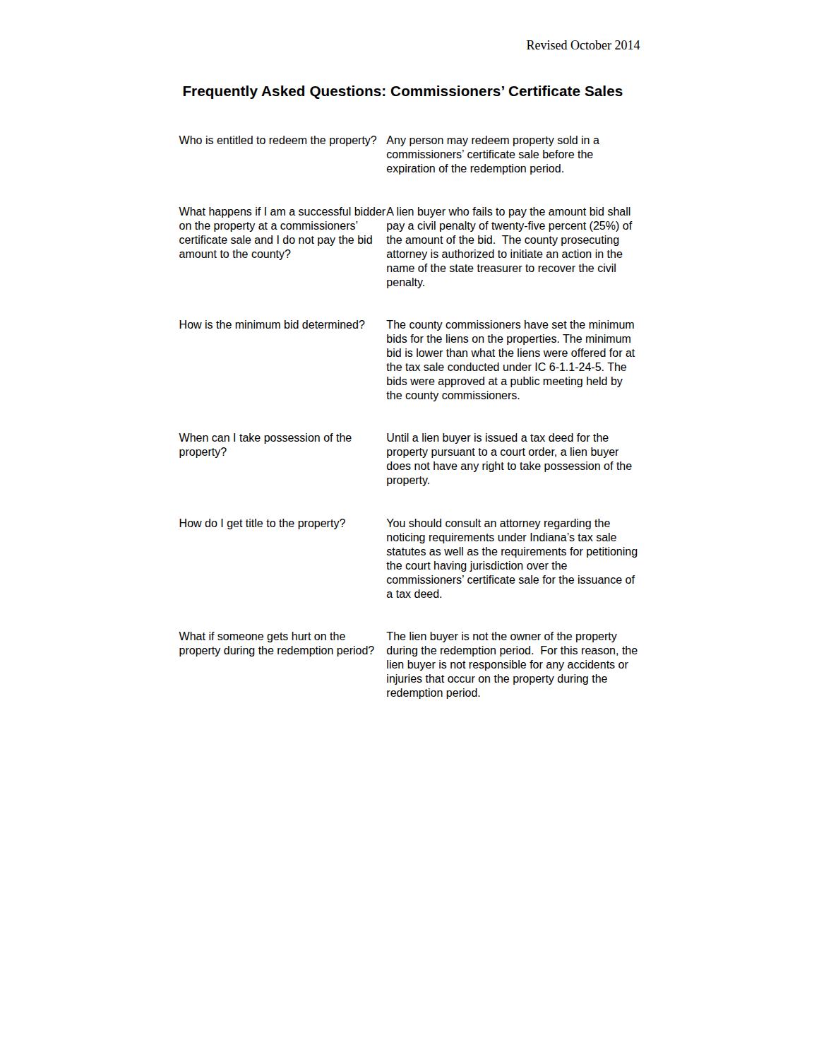Revised October 2014
Frequently Asked Questions: Commissioners’ Certificate Sales
| Who is entitled to redeem the property? | Any person may redeem property sold in a commissioners’ certificate sale before the expiration of the redemption period. |
| What happens if I am a successful bidder on the property at a commissioners’ certificate sale and I do not pay the bid amount to the county? | A lien buyer who fails to pay the amount bid shall pay a civil penalty of twenty-five percent (25%) of the amount of the bid. The county prosecuting attorney is authorized to initiate an action in the name of the state treasurer to recover the civil penalty. |
| How is the minimum bid determined? | The county commissioners have set the minimum bids for the liens on the properties. The minimum bid is lower than what the liens were offered for at the tax sale conducted under IC 6-1.1-24-5. The bids were approved at a public meeting held by the county commissioners. |
| When can I take possession of the property? | Until a lien buyer is issued a tax deed for the property pursuant to a court order, a lien buyer does not have any right to take possession of the property. |
| How do I get title to the property? | You should consult an attorney regarding the noticing requirements under Indiana’s tax sale statutes as well as the requirements for petitioning the court having jurisdiction over the commissioners’ certificate sale for the issuance of a tax deed. |
| What if someone gets hurt on the property during the redemption period? | The lien buyer is not the owner of the property during the redemption period. For this reason, the lien buyer is not responsible for any accidents or injuries that occur on the property during the redemption period. |